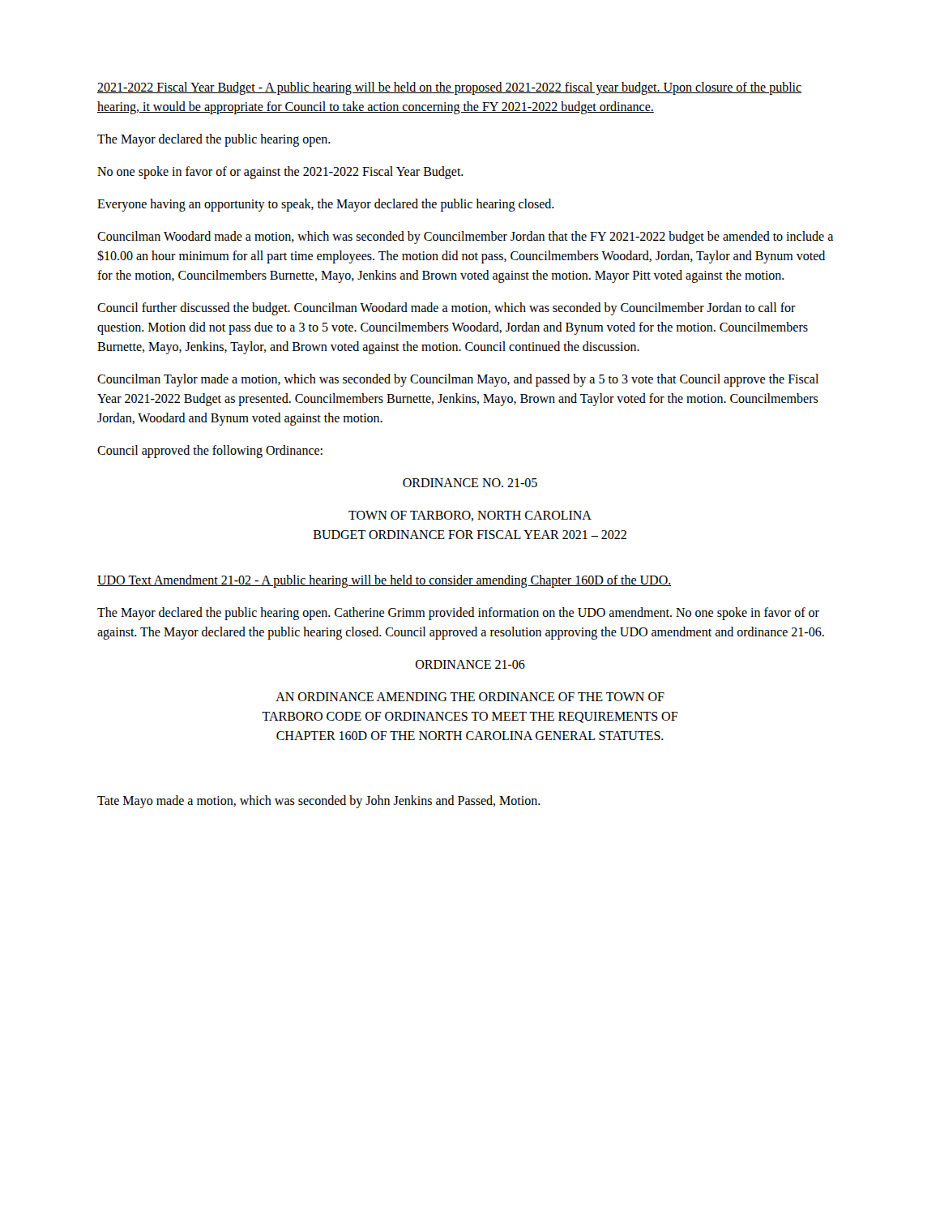2021-2022 Fiscal Year Budget - A public hearing will be held on the proposed 2021-2022 fiscal year budget. Upon closure of the public hearing, it would be appropriate for Council to take action concerning the FY 2021-2022 budget ordinance.
The Mayor declared the public hearing open.
No one spoke in favor of or against the 2021-2022 Fiscal Year Budget.
Everyone having an opportunity to speak, the Mayor declared the public hearing closed.
Councilman Woodard made a motion, which was seconded by Councilmember Jordan that the FY 2021-2022 budget be amended to include a $10.00 an hour minimum for all part time employees. The motion did not pass, Councilmembers Woodard, Jordan, Taylor and Bynum voted for the motion, Councilmembers Burnette, Mayo, Jenkins and Brown voted against the motion. Mayor Pitt voted against the motion.
Council further discussed the budget. Councilman Woodard made a motion, which was seconded by Councilmember Jordan to call for question. Motion did not pass due to a 3 to 5 vote. Councilmembers Woodard, Jordan and Bynum voted for the motion. Councilmembers Burnette, Mayo, Jenkins, Taylor, and Brown voted against the motion. Council continued the discussion.
Councilman Taylor made a motion, which was seconded by Councilman Mayo, and passed by a 5 to 3 vote that Council approve the Fiscal Year 2021-2022 Budget as presented. Councilmembers Burnette, Jenkins, Mayo, Brown and Taylor voted for the motion. Councilmembers Jordan, Woodard and Bynum voted against the motion.
Council approved the following Ordinance:
ORDINANCE NO. 21-05
TOWN OF TARBORO, NORTH CAROLINA
BUDGET ORDINANCE FOR FISCAL YEAR 2021 – 2022
UDO Text Amendment 21-02 - A public hearing will be held to consider amending Chapter 160D of the UDO.
The Mayor declared the public hearing open. Catherine Grimm provided information on the UDO amendment. No one spoke in favor of or against. The Mayor declared the public hearing closed. Council approved a resolution approving the UDO amendment and ordinance 21-06.
ORDINANCE 21-06
AN ORDINANCE AMENDING THE ORDINANCE OF THE TOWN OF
TARBORO CODE OF ORDINANCES TO MEET THE REQUIREMENTS OF
CHAPTER 160D OF THE NORTH CAROLINA GENERAL STATUTES.
Tate Mayo made a motion, which was seconded by John Jenkins and Passed, Motion.